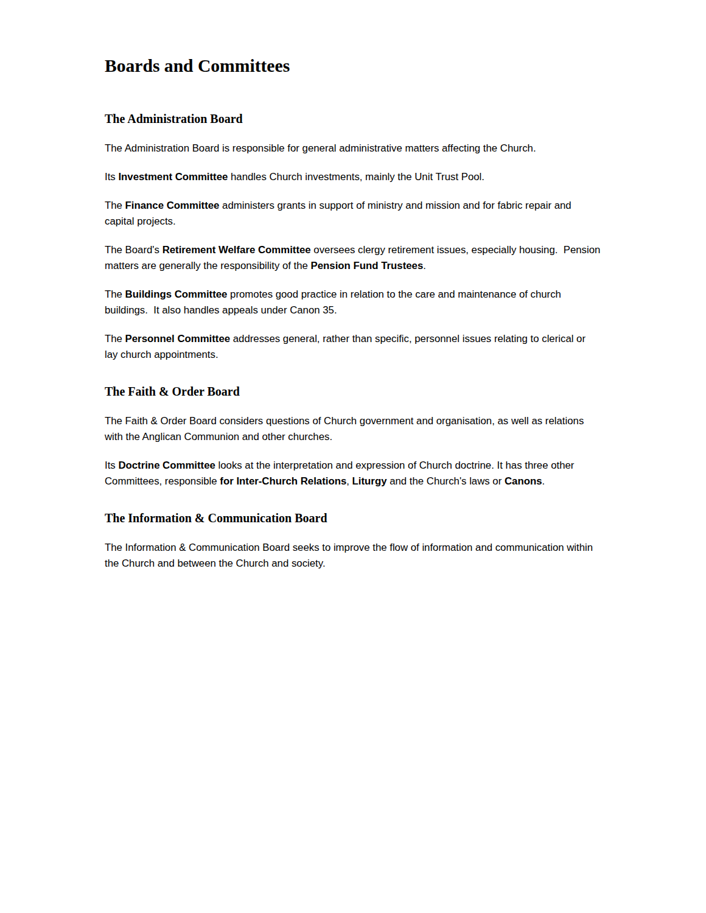Boards and Committees
The Administration Board
The Administration Board is responsible for general administrative matters affecting the Church.
Its Investment Committee handles Church investments, mainly the Unit Trust Pool.
The Finance Committee administers grants in support of ministry and mission and for fabric repair and capital projects.
The Board's Retirement Welfare Committee oversees clergy retirement issues, especially housing. Pension matters are generally the responsibility of the Pension Fund Trustees.
The Buildings Committee promotes good practice in relation to the care and maintenance of church buildings. It also handles appeals under Canon 35.
The Personnel Committee addresses general, rather than specific, personnel issues relating to clerical or lay church appointments.
The Faith & Order Board
The Faith & Order Board considers questions of Church government and organisation, as well as relations with the Anglican Communion and other churches.
Its Doctrine Committee looks at the interpretation and expression of Church doctrine. It has three other Committees, responsible for Inter-Church Relations, Liturgy and the Church's laws or Canons.
The Information & Communication Board
The Information & Communication Board seeks to improve the flow of information and communication within the Church and between the Church and society.